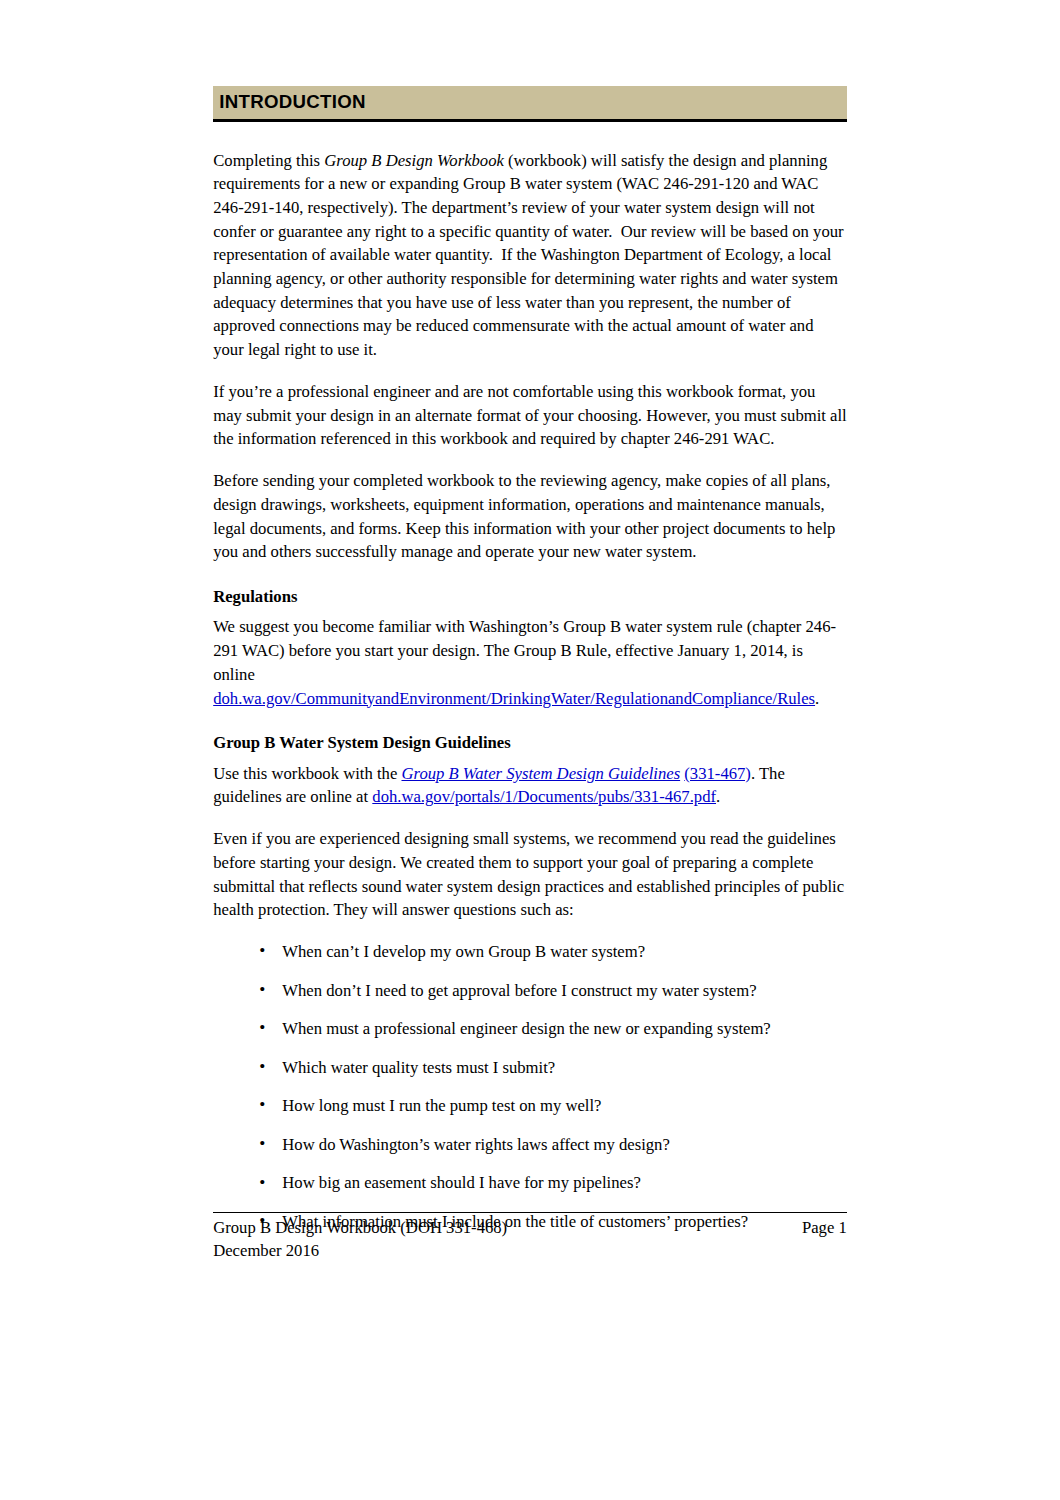INTRODUCTION
Completing this Group B Design Workbook (workbook) will satisfy the design and planning requirements for a new or expanding Group B water system (WAC 246-291-120 and WAC 246-291-140, respectively). The department’s review of your water system design will not confer or guarantee any right to a specific quantity of water. Our review will be based on your representation of available water quantity. If the Washington Department of Ecology, a local planning agency, or other authority responsible for determining water rights and water system adequacy determines that you have use of less water than you represent, the number of approved connections may be reduced commensurate with the actual amount of water and your legal right to use it.
If you’re a professional engineer and are not comfortable using this workbook format, you may submit your design in an alternate format of your choosing. However, you must submit all the information referenced in this workbook and required by chapter 246-291 WAC.
Before sending your completed workbook to the reviewing agency, make copies of all plans, design drawings, worksheets, equipment information, operations and maintenance manuals, legal documents, and forms. Keep this information with your other project documents to help you and others successfully manage and operate your new water system.
Regulations
We suggest you become familiar with Washington’s Group B water system rule (chapter 246-291 WAC) before you start your design. The Group B Rule, effective January 1, 2014, is online doh.wa.gov/CommunityandEnvironment/DrinkingWater/RegulationandCompliance/Rules.
Group B Water System Design Guidelines
Use this workbook with the Group B Water System Design Guidelines (331-467). The guidelines are online at doh.wa.gov/portals/1/Documents/pubs/331-467.pdf.
Even if you are experienced designing small systems, we recommend you read the guidelines before starting your design. We created them to support your goal of preparing a complete submittal that reflects sound water system design practices and established principles of public health protection. They will answer questions such as:
When can’t I develop my own Group B water system?
When don’t I need to get approval before I construct my water system?
When must a professional engineer design the new or expanding system?
Which water quality tests must I submit?
How long must I run the pump test on my well?
How do Washington’s water rights laws affect my design?
How big an easement should I have for my pipelines?
What information must I include on the title of customers’ properties?
Group B Design Workbook (DOH 331-468) Page 1 December 2016